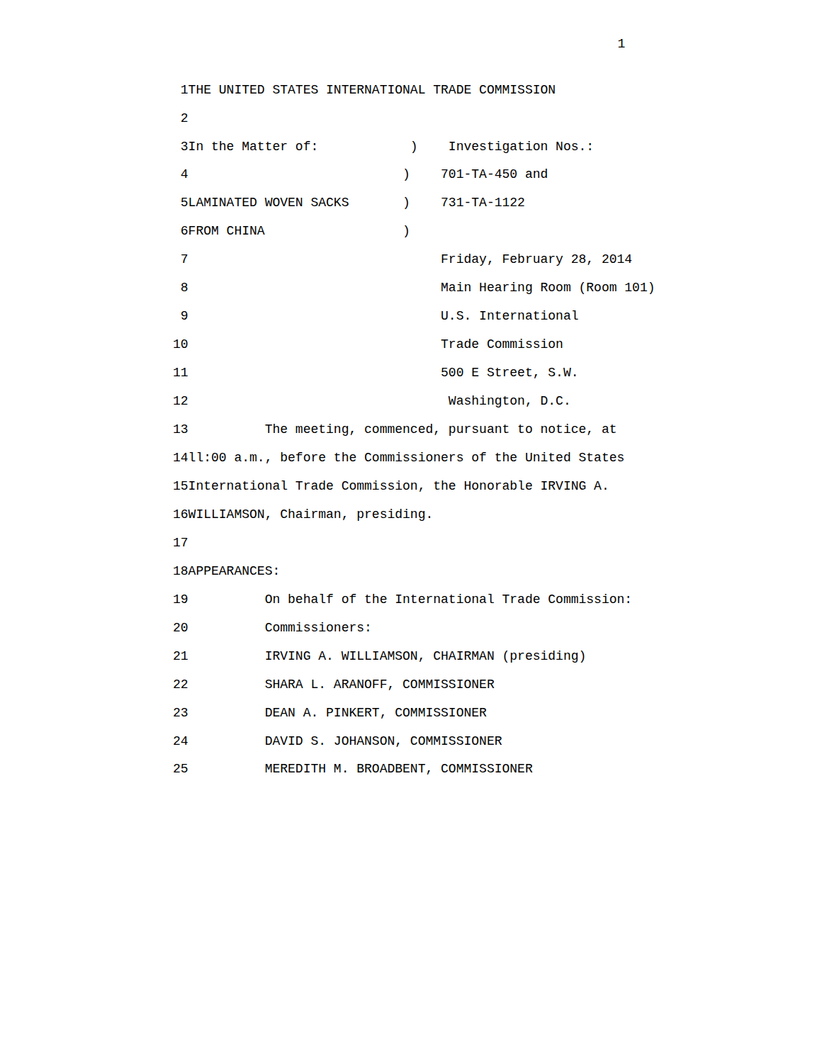1
| 1 | THE UNITED STATES INTERNATIONAL TRADE COMMISSION |
| 2 | |
| 3 | In the Matter of: ) Investigation Nos.: |
| 4 | ) 701-TA-450 and |
| 5 | LAMINATED WOVEN SACKS ) 731-TA-1122 |
| 6 | FROM CHINA ) |
| 7 | Friday, February 28, 2014 |
| 8 | Main Hearing Room (Room 101) |
| 9 | U.S. International |
| 10 | Trade Commission |
| 11 | 500 E Street, S.W. |
| 12 | Washington, D.C. |
| 13 | The meeting, commenced, pursuant to notice, at |
| 14 | ll:00 a.m., before the Commissioners of the United States |
| 15 | International Trade Commission, the Honorable IRVING A. |
| 16 | WILLIAMSON, Chairman, presiding. |
| 17 | |
| 18 | APPEARANCES: |
| 19 | On behalf of the International Trade Commission: |
| 20 | Commissioners: |
| 21 | IRVING A. WILLIAMSON, CHAIRMAN (presiding) |
| 22 | SHARA L. ARANOFF, COMMISSIONER |
| 23 | DEAN A. PINKERT, COMMISSIONER |
| 24 | DAVID S. JOHANSON, COMMISSIONER |
| 25 | MEREDITH M. BROADBENT, COMMISSIONER |